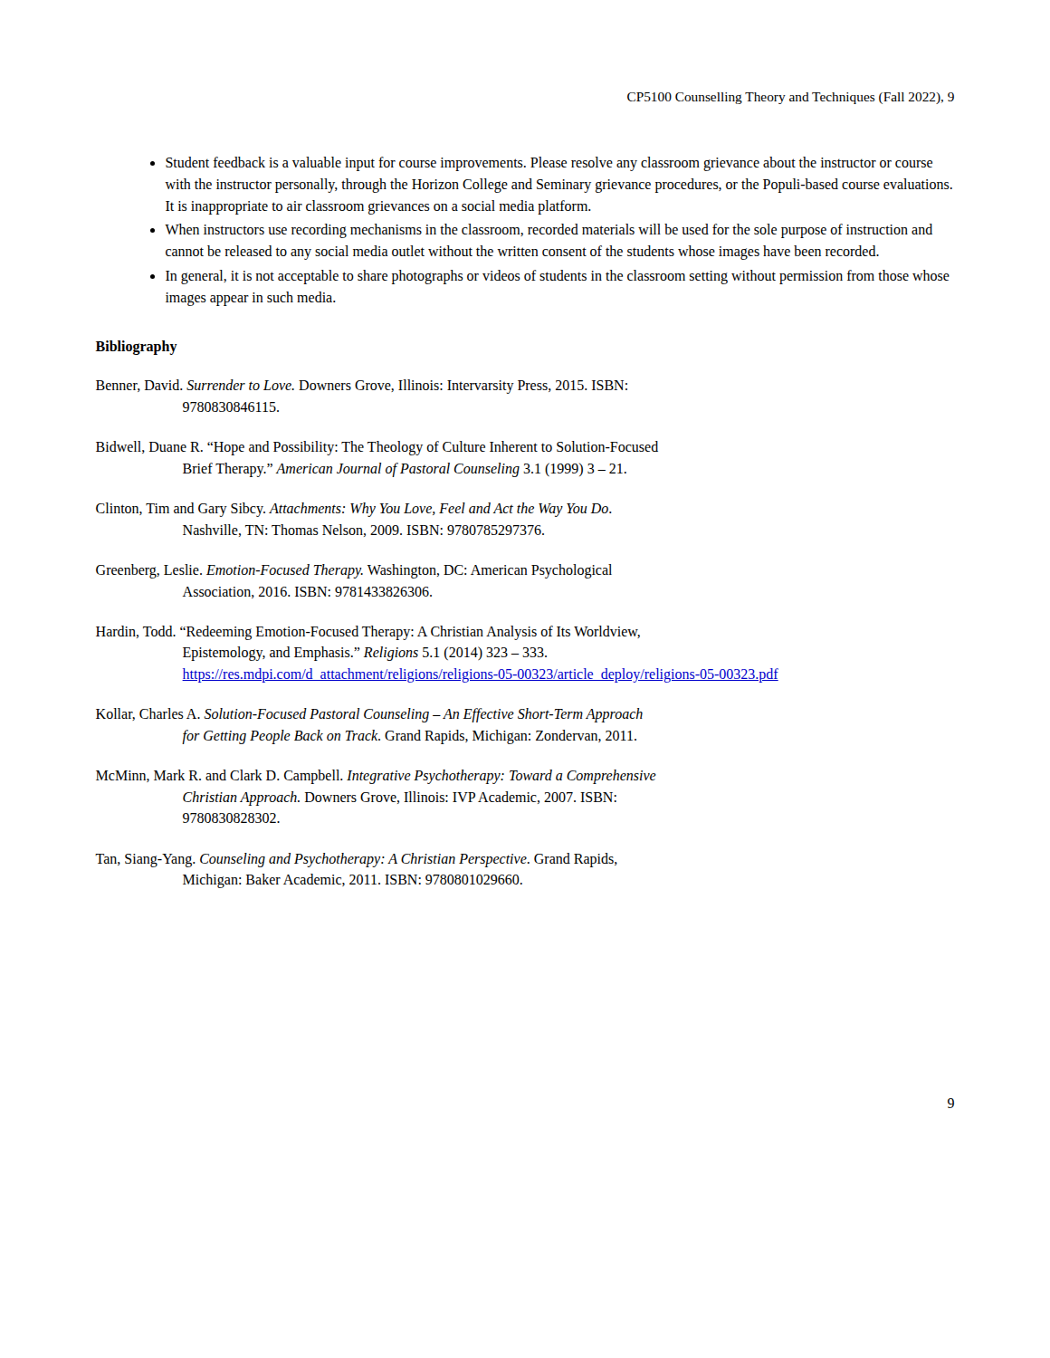CP5100 Counselling Theory and Techniques (Fall 2022), 9
Student feedback is a valuable input for course improvements. Please resolve any classroom grievance about the instructor or course with the instructor personally, through the Horizon College and Seminary grievance procedures, or the Populi-based course evaluations. It is inappropriate to air classroom grievances on a social media platform.
When instructors use recording mechanisms in the classroom, recorded materials will be used for the sole purpose of instruction and cannot be released to any social media outlet without the written consent of the students whose images have been recorded.
In general, it is not acceptable to share photographs or videos of students in the classroom setting without permission from those whose images appear in such media.
Bibliography
Benner, David. Surrender to Love. Downers Grove, Illinois: Intervarsity Press, 2015. ISBN: 9780830846115.
Bidwell, Duane R. “Hope and Possibility: The Theology of Culture Inherent to Solution-Focused Brief Therapy.” American Journal of Pastoral Counseling 3.1 (1999) 3 – 21.
Clinton, Tim and Gary Sibcy. Attachments: Why You Love, Feel and Act the Way You Do. Nashville, TN: Thomas Nelson, 2009. ISBN: 9780785297376.
Greenberg, Leslie. Emotion-Focused Therapy. Washington, DC: American Psychological Association, 2016. ISBN: 9781433826306.
Hardin, Todd. “Redeeming Emotion-Focused Therapy: A Christian Analysis of Its Worldview, Epistemology, and Emphasis.” Religions 5.1 (2014) 323 – 333. https://res.mdpi.com/d_attachment/religions/religions-05-00323/article_deploy/religions-05-00323.pdf
Kollar, Charles A. Solution-Focused Pastoral Counseling – An Effective Short-Term Approach for Getting People Back on Track. Grand Rapids, Michigan: Zondervan, 2011.
McMinn, Mark R. and Clark D. Campbell. Integrative Psychotherapy: Toward a Comprehensive Christian Approach. Downers Grove, Illinois: IVP Academic, 2007. ISBN: 9780830828302.
Tan, Siang-Yang. Counseling and Psychotherapy: A Christian Perspective. Grand Rapids, Michigan: Baker Academic, 2011. ISBN: 9780801029660.
9